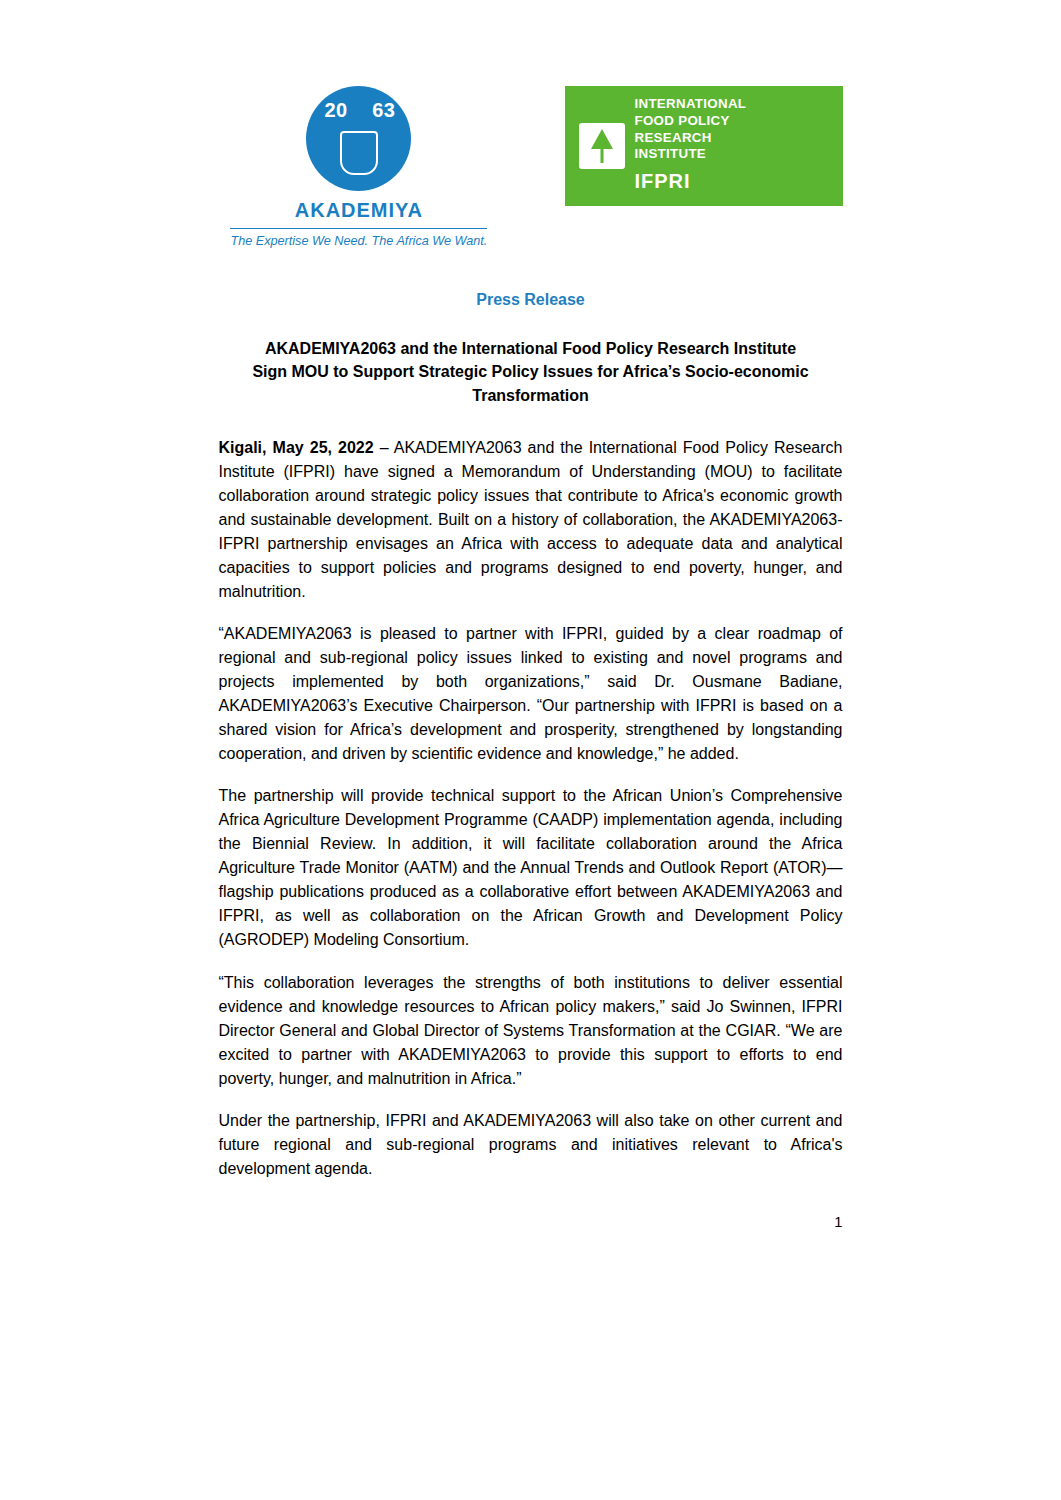20 63
AKADEMIYA
The Expertise We Need. The Africa We Want.
INTERNATIONAL
FOOD POLICY
RESEARCH
INSTITUTE
IFPRI
Press Release
AKADEMIYA2063 and the International Food Policy Research Institute Sign MOU to Support Strategic Policy Issues for Africa’s Socio-economic Transformation
Kigali, May 25, 2022 – AKADEMIYA2063 and the International Food Policy Research Institute (IFPRI) have signed a Memorandum of Understanding (MOU) to facilitate collaboration around strategic policy issues that contribute to Africa's economic growth and sustainable development. Built on a history of collaboration, the AKADEMIYA2063-IFPRI partnership envisages an Africa with access to adequate data and analytical capacities to support policies and programs designed to end poverty, hunger, and malnutrition.
“AKADEMIYA2063 is pleased to partner with IFPRI, guided by a clear roadmap of regional and sub-regional policy issues linked to existing and novel programs and projects implemented by both organizations,” said Dr. Ousmane Badiane, AKADEMIYA2063’s Executive Chairperson. “Our partnership with IFPRI is based on a shared vision for Africa’s development and prosperity, strengthened by longstanding cooperation, and driven by scientific evidence and knowledge,” he added.
The partnership will provide technical support to the African Union’s Comprehensive Africa Agriculture Development Programme (CAADP) implementation agenda, including the Biennial Review. In addition, it will facilitate collaboration around the Africa Agriculture Trade Monitor (AATM) and the Annual Trends and Outlook Report (ATOR)—flagship publications produced as a collaborative effort between AKADEMIYA2063 and IFPRI, as well as collaboration on the African Growth and Development Policy (AGRODEP) Modeling Consortium.
“This collaboration leverages the strengths of both institutions to deliver essential evidence and knowledge resources to African policy makers,” said Jo Swinnen, IFPRI Director General and Global Director of Systems Transformation at the CGIAR. “We are excited to partner with AKADEMIYA2063 to provide this support to efforts to end poverty, hunger, and malnutrition in Africa.”
Under the partnership, IFPRI and AKADEMIYA2063 will also take on other current and future regional and sub-regional programs and initiatives relevant to Africa's development agenda.
1